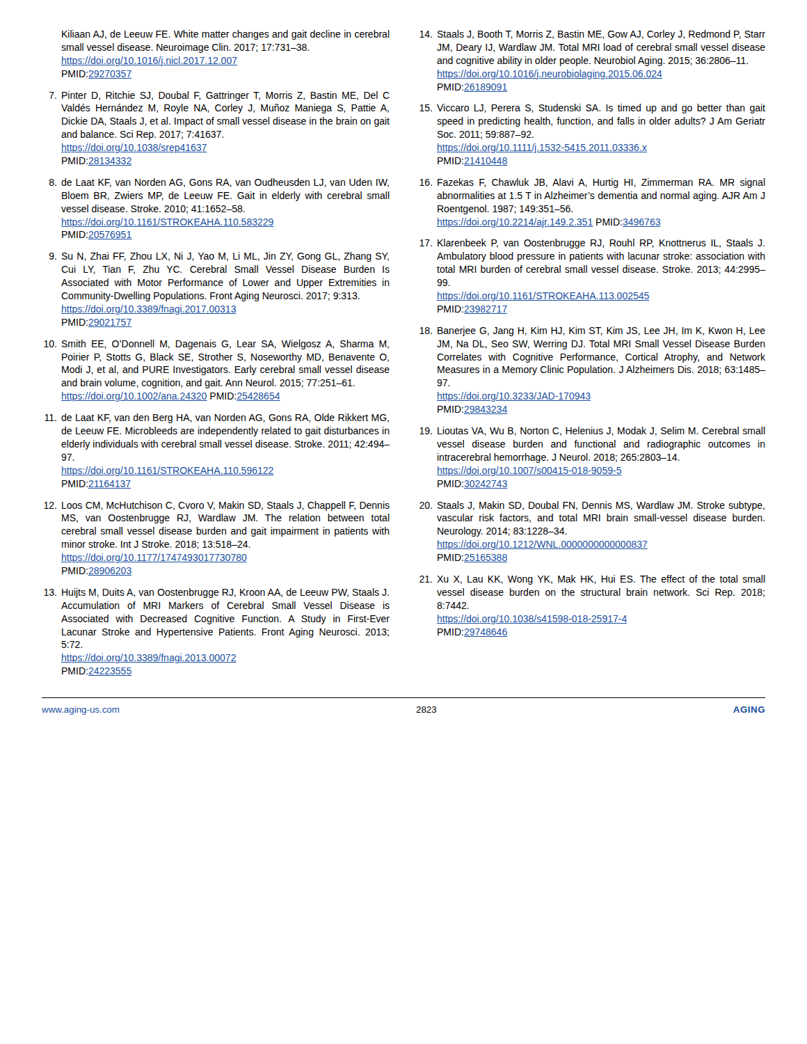Kiliaan AJ, de Leeuw FE. White matter changes and gait decline in cerebral small vessel disease. Neuroimage Clin. 2017; 17:731–38.
https://doi.org/10.1016/j.nicl.2017.12.007
PMID:29270357
7. Pinter D, Ritchie SJ, Doubal F, Gattringer T, Morris Z, Bastin ME, Del C Valdés Hernández M, Royle NA, Corley J, Muñoz Maniega S, Pattie A, Dickie DA, Staals J, et al. Impact of small vessel disease in the brain on gait and balance. Sci Rep. 2017; 7:41637.
https://doi.org/10.1038/srep41637
PMID:28134332
8. de Laat KF, van Norden AG, Gons RA, van Oudheusden LJ, van Uden IW, Bloem BR, Zwiers MP, de Leeuw FE. Gait in elderly with cerebral small vessel disease. Stroke. 2010; 41:1652–58.
https://doi.org/10.1161/STROKEAHA.110.583229
PMID:20576951
9. Su N, Zhai FF, Zhou LX, Ni J, Yao M, Li ML, Jin ZY, Gong GL, Zhang SY, Cui LY, Tian F, Zhu YC. Cerebral Small Vessel Disease Burden Is Associated with Motor Performance of Lower and Upper Extremities in Community-Dwelling Populations. Front Aging Neurosci. 2017; 9:313.
https://doi.org/10.3389/fnagi.2017.00313
PMID:29021757
10. Smith EE, O’Donnell M, Dagenais G, Lear SA, Wielgosz A, Sharma M, Poirier P, Stotts G, Black SE, Strother S, Noseworthy MD, Benavente O, Modi J, et al, and PURE Investigators. Early cerebral small vessel disease and brain volume, cognition, and gait. Ann Neurol. 2015; 77:251–61.
https://doi.org/10.1002/ana.24320 PMID:25428654
11. de Laat KF, van den Berg HA, van Norden AG, Gons RA, Olde Rikkert MG, de Leeuw FE. Microbleeds are independently related to gait disturbances in elderly individuals with cerebral small vessel disease. Stroke. 2011; 42:494–97.
https://doi.org/10.1161/STROKEAHA.110.596122
PMID:21164137
12. Loos CM, McHutchison C, Cvoro V, Makin SD, Staals J, Chappell F, Dennis MS, van Oostenbrugge RJ, Wardlaw JM. The relation between total cerebral small vessel disease burden and gait impairment in patients with minor stroke. Int J Stroke. 2018; 13:518–24.
https://doi.org/10.1177/1747493017730780
PMID:28906203
13. Huijts M, Duits A, van Oostenbrugge RJ, Kroon AA, de Leeuw PW, Staals J. Accumulation of MRI Markers of Cerebral Small Vessel Disease is Associated with Decreased Cognitive Function. A Study in First-Ever Lacunar Stroke and Hypertensive Patients. Front Aging Neurosci. 2013; 5:72.
https://doi.org/10.3389/fnagi.2013.00072
PMID:24223555
14. Staals J, Booth T, Morris Z, Bastin ME, Gow AJ, Corley J, Redmond P, Starr JM, Deary IJ, Wardlaw JM. Total MRI load of cerebral small vessel disease and cognitive ability in older people. Neurobiol Aging. 2015; 36:2806–11.
https://doi.org/10.1016/j.neurobiolaging.2015.06.024
PMID:26189091
15. Viccaro LJ, Perera S, Studenski SA. Is timed up and go better than gait speed in predicting health, function, and falls in older adults? J Am Geriatr Soc. 2011; 59:887–92.
https://doi.org/10.1111/j.1532-5415.2011.03336.x
PMID:21410448
16. Fazekas F, Chawluk JB, Alavi A, Hurtig HI, Zimmerman RA. MR signal abnormalities at 1.5 T in Alzheimer’s dementia and normal aging. AJR Am J Roentgenol. 1987; 149:351–56.
https://doi.org/10.2214/ajr.149.2.351 PMID:3496763
17. Klarenbeek P, van Oostenbrugge RJ, Rouhl RP, Knottnerus IL, Staals J. Ambulatory blood pressure in patients with lacunar stroke: association with total MRI burden of cerebral small vessel disease. Stroke. 2013; 44:2995–99.
https://doi.org/10.1161/STROKEAHA.113.002545
PMID:23982717
18. Banerjee G, Jang H, Kim HJ, Kim ST, Kim JS, Lee JH, Im K, Kwon H, Lee JM, Na DL, Seo SW, Werring DJ. Total MRI Small Vessel Disease Burden Correlates with Cognitive Performance, Cortical Atrophy, and Network Measures in a Memory Clinic Population. J Alzheimers Dis. 2018; 63:1485–97.
https://doi.org/10.3233/JAD-170943
PMID:29843234
19. Lioutas VA, Wu B, Norton C, Helenius J, Modak J, Selim M. Cerebral small vessel disease burden and functional and radiographic outcomes in intracerebral hemorrhage. J Neurol. 2018; 265:2803–14.
https://doi.org/10.1007/s00415-018-9059-5
PMID:30242743
20. Staals J, Makin SD, Doubal FN, Dennis MS, Wardlaw JM. Stroke subtype, vascular risk factors, and total MRI brain small-vessel disease burden. Neurology. 2014; 83:1228–34.
https://doi.org/10.1212/WNL.0000000000000837
PMID:25165388
21. Xu X, Lau KK, Wong YK, Mak HK, Hui ES. The effect of the total small vessel disease burden on the structural brain network. Sci Rep. 2018; 8:7442.
https://doi.org/10.1038/s41598-018-25917-4
PMID:29748646
www.aging-us.com 2823 AGING